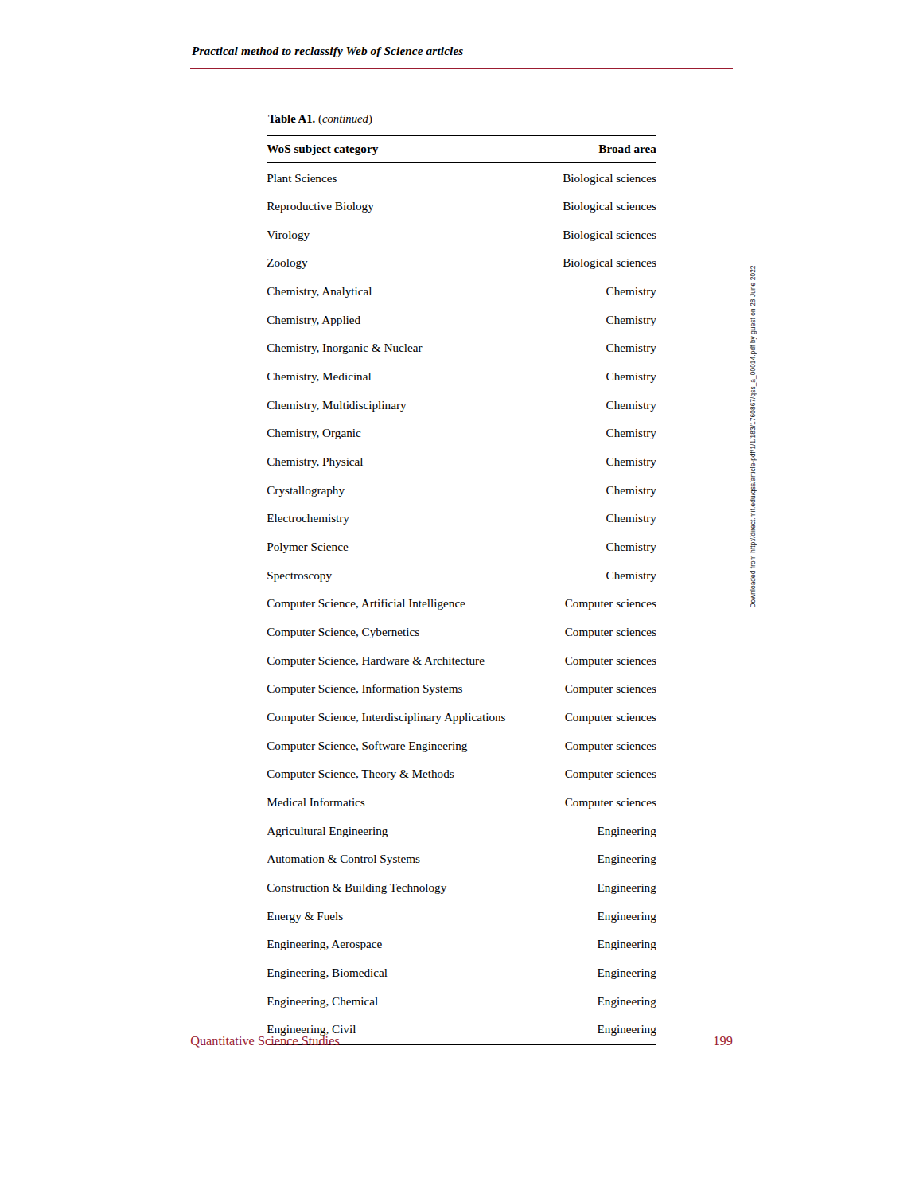Practical method to reclassify Web of Science articles
Table A1. (continued)
| WoS subject category | Broad area |
| --- | --- |
| Plant Sciences | Biological sciences |
| Reproductive Biology | Biological sciences |
| Virology | Biological sciences |
| Zoology | Biological sciences |
| Chemistry, Analytical | Chemistry |
| Chemistry, Applied | Chemistry |
| Chemistry, Inorganic & Nuclear | Chemistry |
| Chemistry, Medicinal | Chemistry |
| Chemistry, Multidisciplinary | Chemistry |
| Chemistry, Organic | Chemistry |
| Chemistry, Physical | Chemistry |
| Crystallography | Chemistry |
| Electrochemistry | Chemistry |
| Polymer Science | Chemistry |
| Spectroscopy | Chemistry |
| Computer Science, Artificial Intelligence | Computer sciences |
| Computer Science, Cybernetics | Computer sciences |
| Computer Science, Hardware & Architecture | Computer sciences |
| Computer Science, Information Systems | Computer sciences |
| Computer Science, Interdisciplinary Applications | Computer sciences |
| Computer Science, Software Engineering | Computer sciences |
| Computer Science, Theory & Methods | Computer sciences |
| Medical Informatics | Computer sciences |
| Agricultural Engineering | Engineering |
| Automation & Control Systems | Engineering |
| Construction & Building Technology | Engineering |
| Energy & Fuels | Engineering |
| Engineering, Aerospace | Engineering |
| Engineering, Biomedical | Engineering |
| Engineering, Chemical | Engineering |
| Engineering, Civil | Engineering |
Downloaded from http://direct.mit.edu/qss/article-pdf/1/1/183/1760867/qss_a_00014.pdf by guest on 28 June 2022
Quantitative Science Studies 199